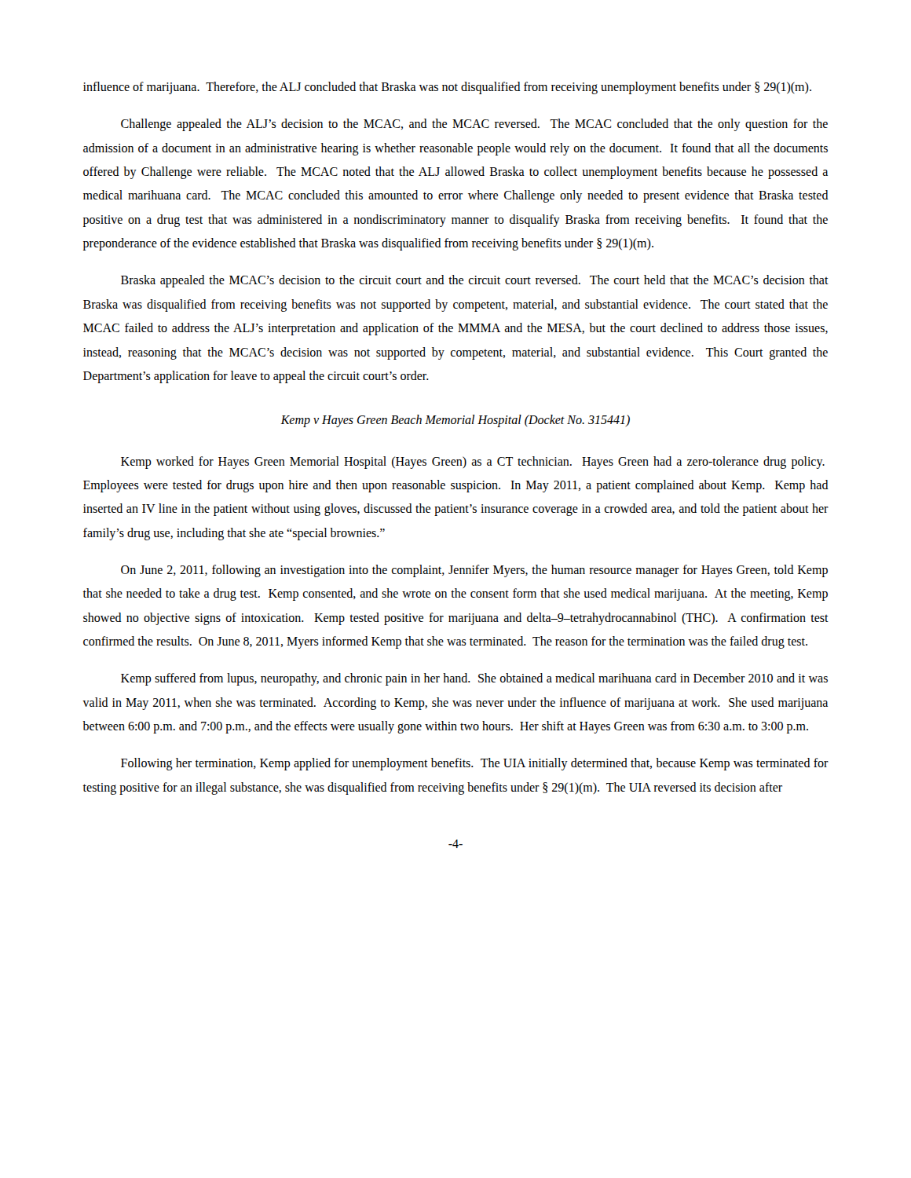influence of marijuana. Therefore, the ALJ concluded that Braska was not disqualified from receiving unemployment benefits under § 29(1)(m).
Challenge appealed the ALJ’s decision to the MCAC, and the MCAC reversed. The MCAC concluded that the only question for the admission of a document in an administrative hearing is whether reasonable people would rely on the document. It found that all the documents offered by Challenge were reliable. The MCAC noted that the ALJ allowed Braska to collect unemployment benefits because he possessed a medical marihuana card. The MCAC concluded this amounted to error where Challenge only needed to present evidence that Braska tested positive on a drug test that was administered in a nondiscriminatory manner to disqualify Braska from receiving benefits. It found that the preponderance of the evidence established that Braska was disqualified from receiving benefits under § 29(1)(m).
Braska appealed the MCAC’s decision to the circuit court and the circuit court reversed. The court held that the MCAC’s decision that Braska was disqualified from receiving benefits was not supported by competent, material, and substantial evidence. The court stated that the MCAC failed to address the ALJ’s interpretation and application of the MMMA and the MESA, but the court declined to address those issues, instead, reasoning that the MCAC’s decision was not supported by competent, material, and substantial evidence. This Court granted the Department’s application for leave to appeal the circuit court’s order.
Kemp v Hayes Green Beach Memorial Hospital (Docket No. 315441)
Kemp worked for Hayes Green Memorial Hospital (Hayes Green) as a CT technician. Hayes Green had a zero-tolerance drug policy. Employees were tested for drugs upon hire and then upon reasonable suspicion. In May 2011, a patient complained about Kemp. Kemp had inserted an IV line in the patient without using gloves, discussed the patient’s insurance coverage in a crowded area, and told the patient about her family’s drug use, including that she ate “special brownies.”
On June 2, 2011, following an investigation into the complaint, Jennifer Myers, the human resource manager for Hayes Green, told Kemp that she needed to take a drug test. Kemp consented, and she wrote on the consent form that she used medical marijuana. At the meeting, Kemp showed no objective signs of intoxication. Kemp tested positive for marijuana and delta–9–tetrahydrocannabinol (THC). A confirmation test confirmed the results. On June 8, 2011, Myers informed Kemp that she was terminated. The reason for the termination was the failed drug test.
Kemp suffered from lupus, neuropathy, and chronic pain in her hand. She obtained a medical marihuana card in December 2010 and it was valid in May 2011, when she was terminated. According to Kemp, she was never under the influence of marijuana at work. She used marijuana between 6:00 p.m. and 7:00 p.m., and the effects were usually gone within two hours. Her shift at Hayes Green was from 6:30 a.m. to 3:00 p.m.
Following her termination, Kemp applied for unemployment benefits. The UIA initially determined that, because Kemp was terminated for testing positive for an illegal substance, she was disqualified from receiving benefits under § 29(1)(m). The UIA reversed its decision after
-4-